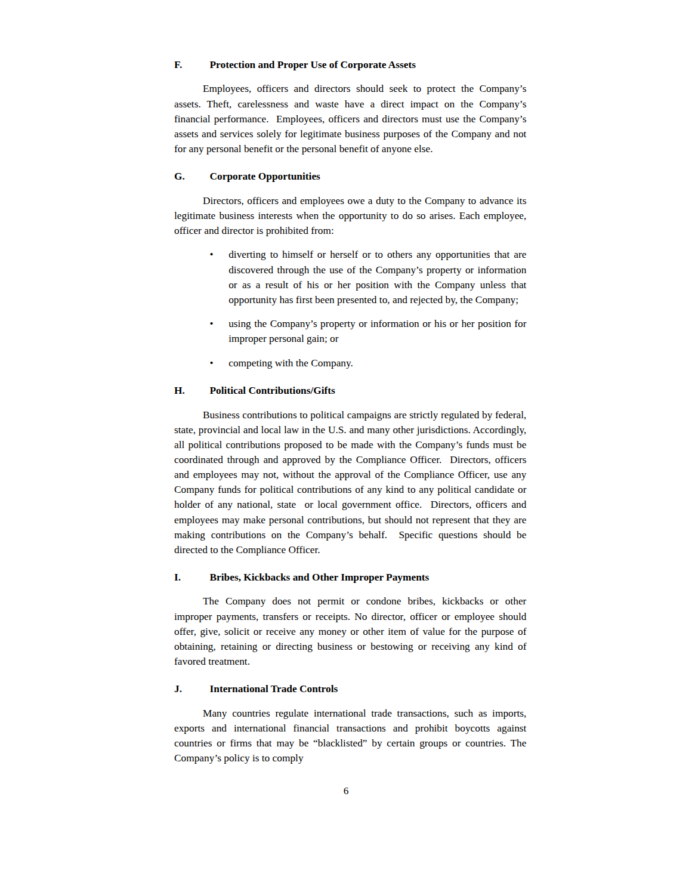F. Protection and Proper Use of Corporate Assets
Employees, officers and directors should seek to protect the Company’s assets. Theft, carelessness and waste have a direct impact on the Company’s financial performance. Employees, officers and directors must use the Company’s assets and services solely for legitimate business purposes of the Company and not for any personal benefit or the personal benefit of anyone else.
G. Corporate Opportunities
Directors, officers and employees owe a duty to the Company to advance its legitimate business interests when the opportunity to do so arises. Each employee, officer and director is prohibited from:
diverting to himself or herself or to others any opportunities that are discovered through the use of the Company’s property or information or as a result of his or her position with the Company unless that opportunity has first been presented to, and rejected by, the Company;
using the Company’s property or information or his or her position for improper personal gain; or
competing with the Company.
H. Political Contributions/Gifts
Business contributions to political campaigns are strictly regulated by federal, state, provincial and local law in the U.S. and many other jurisdictions. Accordingly, all political contributions proposed to be made with the Company’s funds must be coordinated through and approved by the Compliance Officer. Directors, officers and employees may not, without the approval of the Compliance Officer, use any Company funds for political contributions of any kind to any political candidate or holder of any national, state or local government office. Directors, officers and employees may make personal contributions, but should not represent that they are making contributions on the Company’s behalf. Specific questions should be directed to the Compliance Officer.
I. Bribes, Kickbacks and Other Improper Payments
The Company does not permit or condone bribes, kickbacks or other improper payments, transfers or receipts. No director, officer or employee should offer, give, solicit or receive any money or other item of value for the purpose of obtaining, retaining or directing business or bestowing or receiving any kind of favored treatment.
J. International Trade Controls
Many countries regulate international trade transactions, such as imports, exports and international financial transactions and prohibit boycotts against countries or firms that may be “blacklisted” by certain groups or countries. The Company’s policy is to comply
6